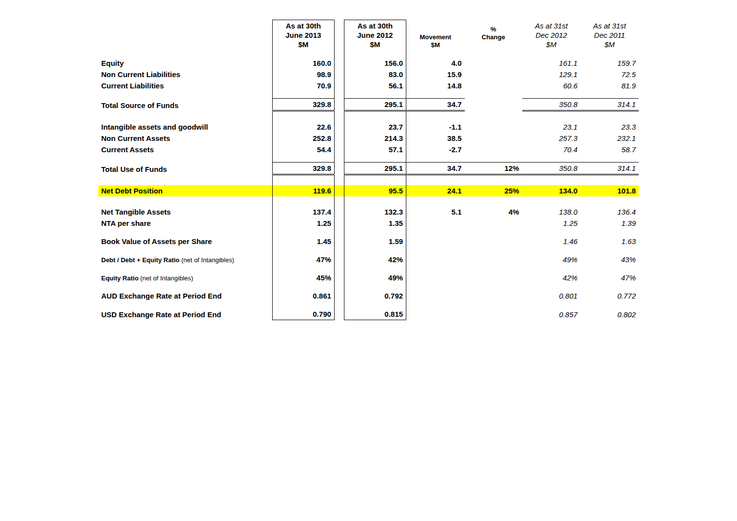| | As at 30th June 2013 $M | | As at 30th June 2012 $M | Movement $M | % Change | As at 31st Dec 2012 $M | As at 31st Dec 2011 $M |
| Equity | 160.0 | | 156.0 | 4.0 | | 161.1 | 159.7 |
| Non Current Liabilities | 98.9 | | 83.0 | 15.9 | | 129.1 | 72.5 |
| Current Liabilities | 70.9 | | 56.1 | 14.8 | | 60.6 | 81.9 |
| Total Source of Funds | 329.8 | | 295.1 | 34.7 | | 350.8 | 314.1 |
| Intangible assets and goodwill | 22.6 | | 23.7 | -1.1 | | 23.1 | 23.3 |
| Non Current Assets | 252.8 | | 214.3 | 38.5 | | 257.3 | 232.1 |
| Current Assets | 54.4 | | 57.1 | -2.7 | | 70.4 | 58.7 |
| Total Use of Funds | 329.8 | | 295.1 | 34.7 | 12% | 350.8 | 314.1 |
| Net Debt Position | 119.6 | | 95.5 | 24.1 | 25% | 134.0 | 101.8 |
| Net Tangible Assets | 137.4 | | 132.3 | 5.1 | 4% | 138.0 | 136.4 |
| NTA per share | 1.25 | | 1.35 | | | 1.25 | 1.39 |
| Book Value of Assets per Share | 1.45 | | 1.59 | | | 1.46 | 1.63 |
| Debt / Debt + Equity Ratio (net of Intangibles) | 47% | | 42% | | | 49% | 43% |
| Equity Ratio (net of Intangibles) | 45% | | 49% | | | 42% | 47% |
| AUD Exchange Rate at Period End | 0.861 | | 0.792 | | | 0.801 | 0.772 |
| USD Exchange Rate at Period End | 0.790 | | 0.815 | | | 0.857 | 0.802 |